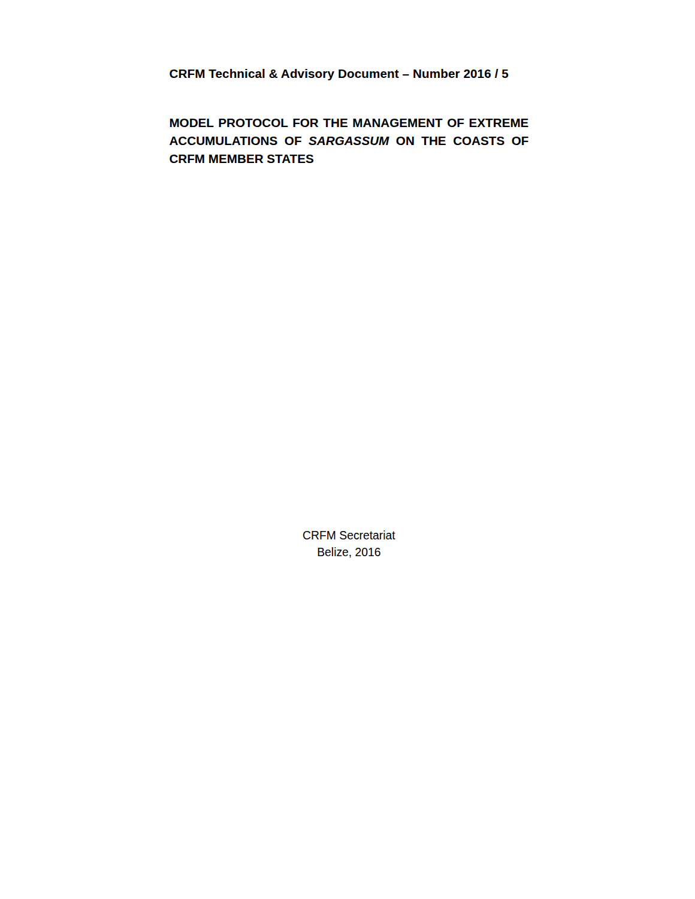CRFM Technical & Advisory Document – Number 2016 / 5
Model Protocol for the Management of Extreme Accumulations of Sargassum on the Coasts of CRFM Member States
CRFM Secretariat
Belize, 2016